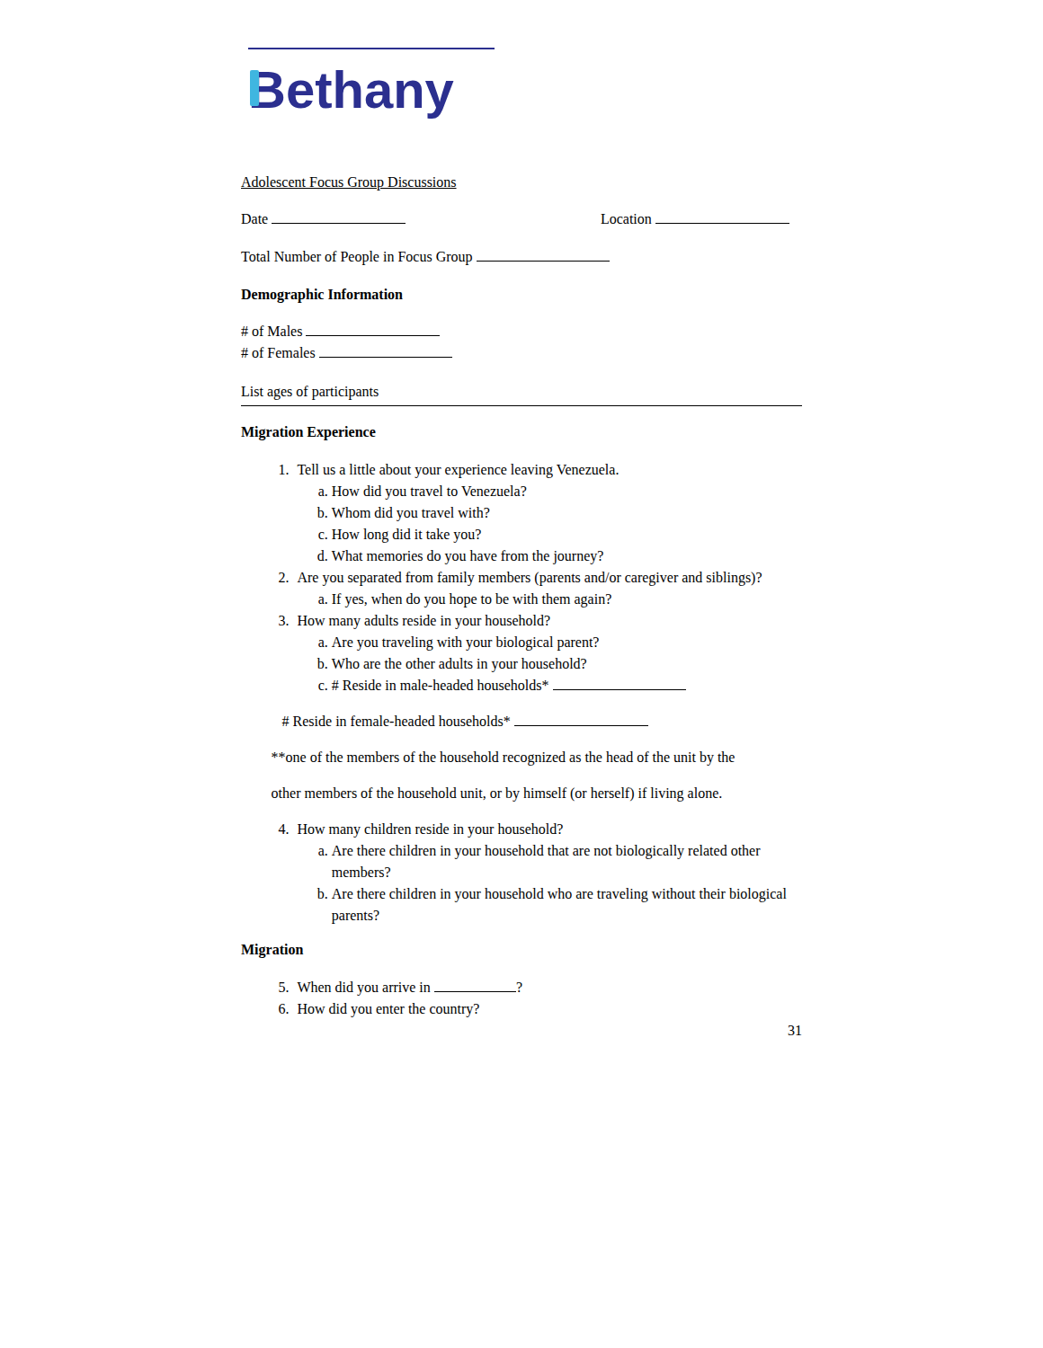Bethany
Adolescent Focus Group Discussions
Date Location
Total Number of People in Focus Group
Demographic Information
# of Males
# of Females
List ages of participants
Migration Experience
Tell us a little about your experience leaving Venezuela.
How did you travel to Venezuela?
Whom did you travel with?
How long did it take you?
What memories do you have from the journey?
Are you separated from family members (parents and/or caregiver and siblings)?
If yes, when do you hope to be with them again?
How many adults reside in your household?
Are you traveling with your biological parent?
Who are the other adults in your household?
# Reside in male-headed households*
# Reside in female-headed households*
**one of the members of the household recognized as the head of the unit by the
other members of the household unit, or by himself (or herself) if living alone.
How many children reside in your household?
Are there children in your household that are not biologically related other members?
Are there children in your household who are traveling without their biological parents?
Migration
When did you arrive in ?
How did you enter the country?
31